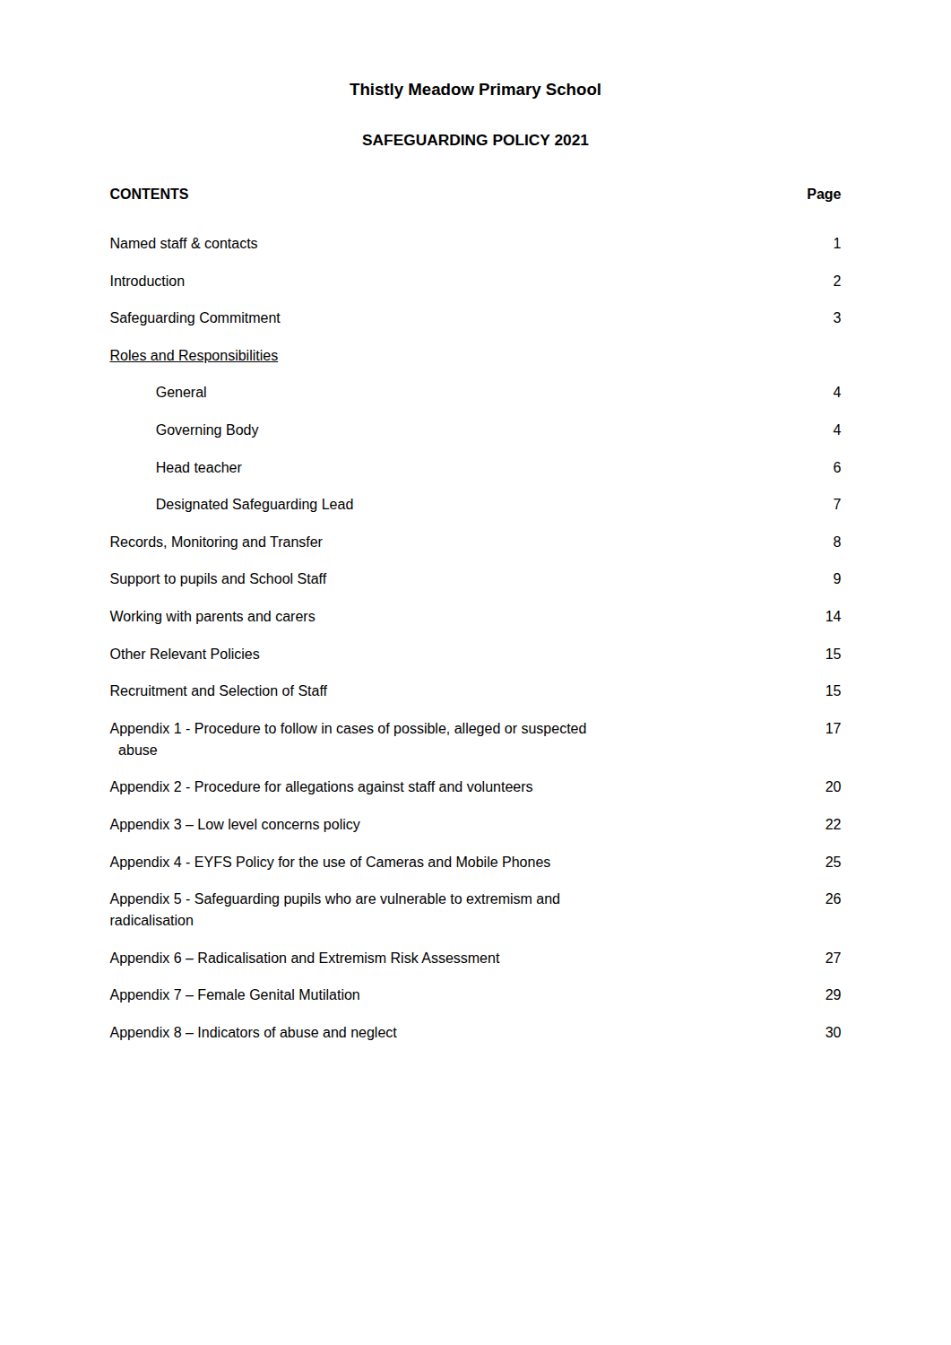Thistly Meadow Primary School
SAFEGUARDING POLICY 2021
CONTENTS Page
| Named staff & contacts | 1 |
| Introduction | 2 |
| Safeguarding Commitment | 3 |
| Roles and Responsibilities | |
| General | 4 |
| Governing Body | 4 |
| Head teacher | 6 |
| Designated Safeguarding Lead | 7 |
| Records, Monitoring and Transfer | 8 |
| Support to pupils and School Staff | 9 |
| Working with parents and carers | 14 |
| Other Relevant Policies | 15 |
| Recruitment and Selection of Staff | 15 |
| Appendix 1 - Procedure to follow in cases of possible, alleged or suspected abuse | 17 |
| Appendix 2 - Procedure for allegations against staff and volunteers | 20 |
| Appendix 3 – Low level concerns policy | 22 |
| Appendix 4 - EYFS Policy for the use of Cameras and Mobile Phones | 25 |
| Appendix 5 - Safeguarding pupils who are vulnerable to extremism and radicalisation | 26 |
| Appendix 6 – Radicalisation and Extremism Risk Assessment | 27 |
| Appendix 7 – Female Genital Mutilation | 29 |
| Appendix 8 – Indicators of abuse and neglect | 30 |